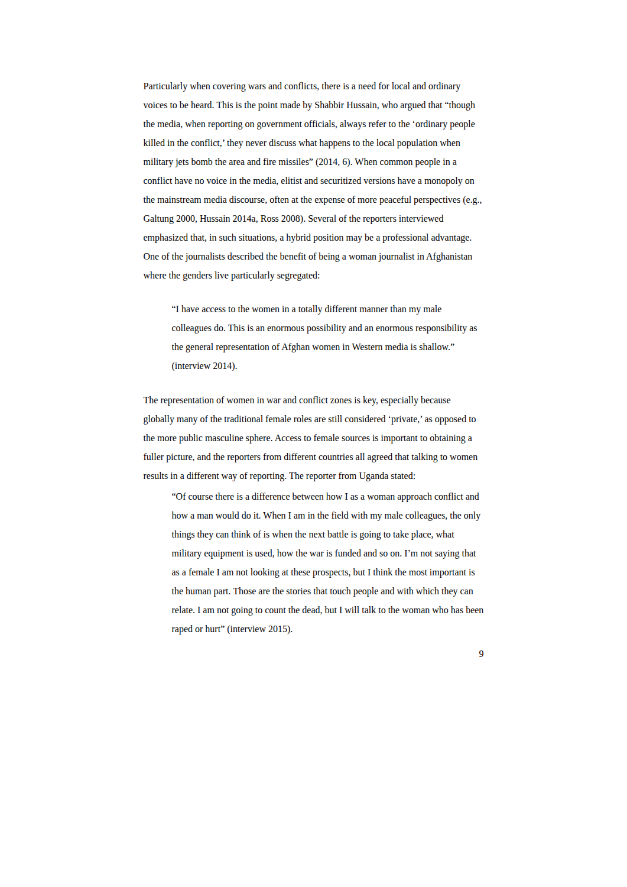Particularly when covering wars and conflicts, there is a need for local and ordinary voices to be heard. This is the point made by Shabbir Hussain, who argued that “though the media, when reporting on government officials, always refer to the ‘ordinary people killed in the conflict,’ they never discuss what happens to the local population when military jets bomb the area and fire missiles” (2014, 6). When common people in a conflict have no voice in the media, elitist and securitized versions have a monopoly on the mainstream media discourse, often at the expense of more peaceful perspectives (e.g., Galtung 2000, Hussain 2014a, Ross 2008). Several of the reporters interviewed emphasized that, in such situations, a hybrid position may be a professional advantage. One of the journalists described the benefit of being a woman journalist in Afghanistan where the genders live particularly segregated:
“I have access to the women in a totally different manner than my male colleagues do. This is an enormous possibility and an enormous responsibility as the general representation of Afghan women in Western media is shallow.” (interview 2014).
The representation of women in war and conflict zones is key, especially because globally many of the traditional female roles are still considered ‘private,’ as opposed to the more public masculine sphere. Access to female sources is important to obtaining a fuller picture, and the reporters from different countries all agreed that talking to women results in a different way of reporting. The reporter from Uganda stated:
“Of course there is a difference between how I as a woman approach conflict and how a man would do it. When I am in the field with my male colleagues, the only things they can think of is when the next battle is going to take place, what military equipment is used, how the war is funded and so on. I’m not saying that as a female I am not looking at these prospects, but I think the most important is the human part. Those are the stories that touch people and with which they can relate. I am not going to count the dead, but I will talk to the woman who has been raped or hurt” (interview 2015).
9